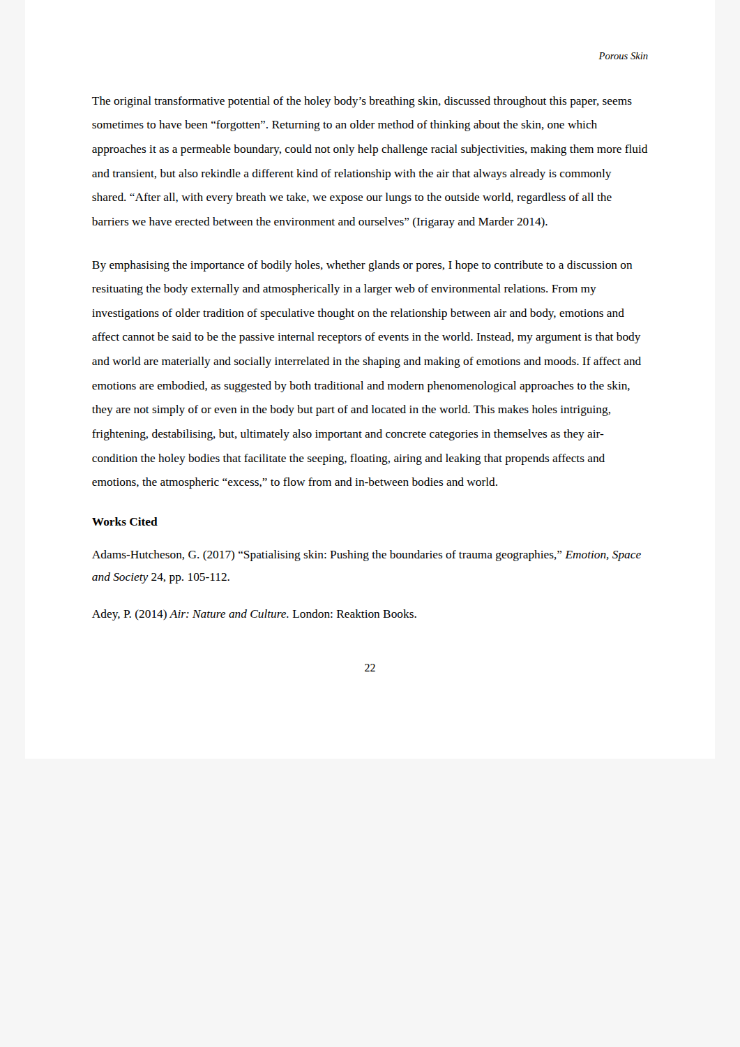Porous Skin
The original transformative potential of the holey body’s breathing skin, discussed throughout this paper, seems sometimes to have been “forgotten”. Returning to an older method of thinking about the skin, one which approaches it as a permeable boundary, could not only help challenge racial subjectivities, making them more fluid and transient, but also rekindle a different kind of relationship with the air that always already is commonly shared. “After all, with every breath we take, we expose our lungs to the outside world, regardless of all the barriers we have erected between the environment and ourselves” (Irigaray and Marder 2014).
By emphasising the importance of bodily holes, whether glands or pores, I hope to contribute to a discussion on resituating the body externally and atmospherically in a larger web of environmental relations. From my investigations of older tradition of speculative thought on the relationship between air and body, emotions and affect cannot be said to be the passive internal receptors of events in the world. Instead, my argument is that body and world are materially and socially interrelated in the shaping and making of emotions and moods. If affect and emotions are embodied, as suggested by both traditional and modern phenomenological approaches to the skin, they are not simply of or even in the body but part of and located in the world. This makes holes intriguing, frightening, destabilising, but, ultimately also important and concrete categories in themselves as they air-condition the holey bodies that facilitate the seeping, floating, airing and leaking that propends affects and emotions, the atmospheric “excess,” to flow from and in-between bodies and world.
Works Cited
Adams-Hutcheson, G. (2017) “Spatialising skin: Pushing the boundaries of trauma geographies,” Emotion, Space and Society 24, pp. 105-112.
Adey, P. (2014) Air: Nature and Culture. London: Reaktion Books.
22